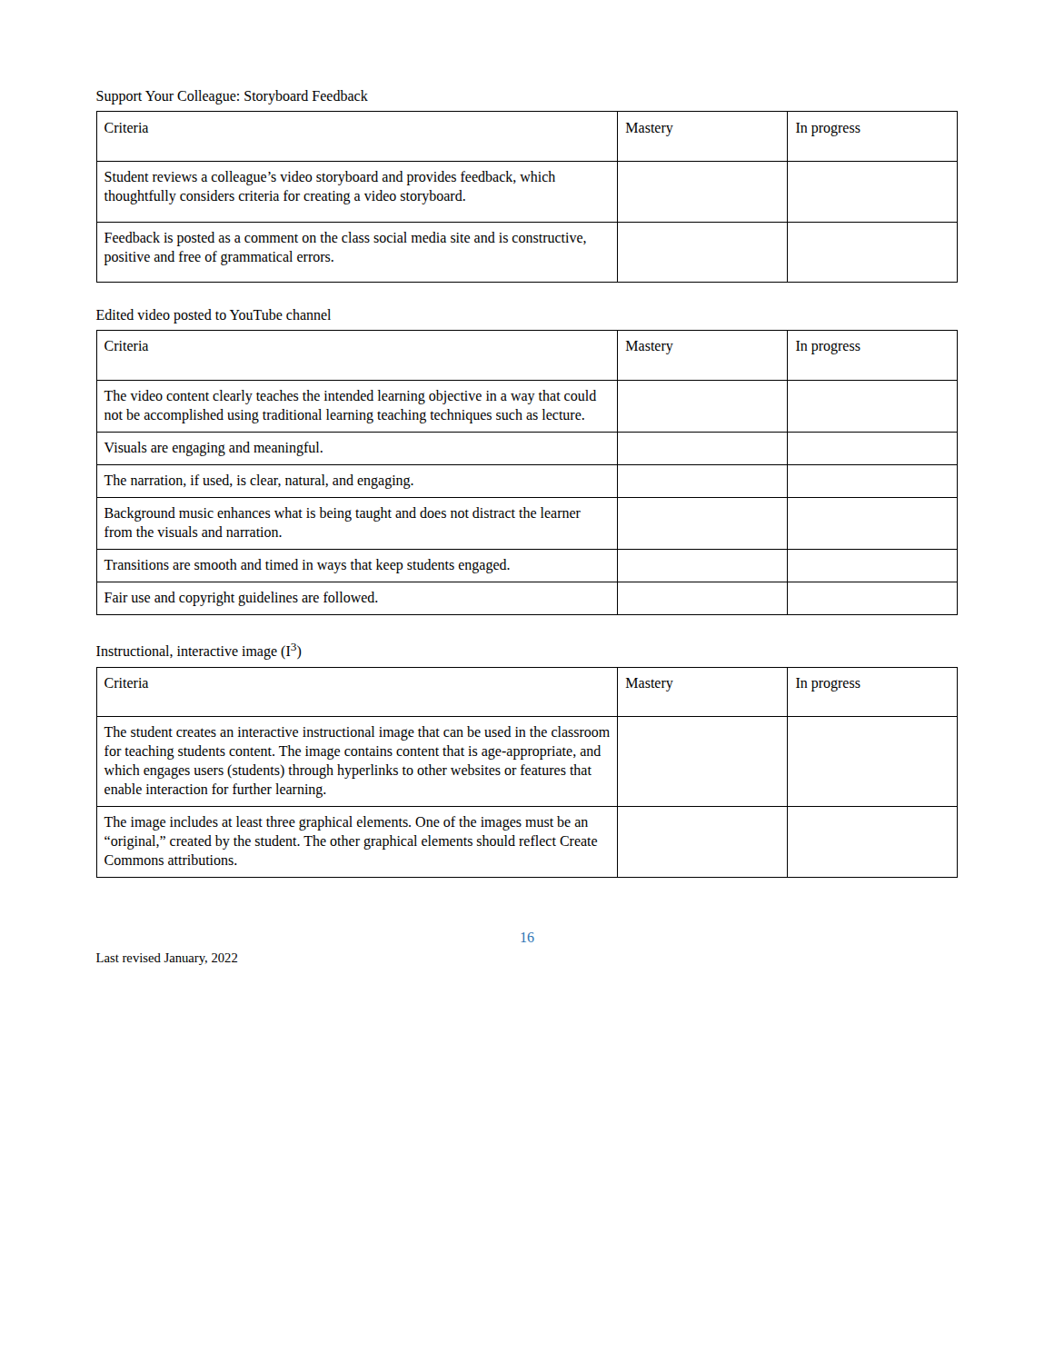Support Your Colleague: Storyboard Feedback
| Criteria | Mastery | In progress |
| Student reviews a colleague’s video storyboard and provides feedback, which thoughtfully considers criteria for creating a video storyboard. | | |
| Feedback is posted as a comment on the class social media site and is constructive, positive and free of grammatical errors. | | |
Edited video posted to YouTube channel
| Criteria | Mastery | In progress |
| The video content clearly teaches the intended learning objective in a way that could not be accomplished using traditional learning teaching techniques such as lecture. | | |
| Visuals are engaging and meaningful. | | |
| The narration, if used, is clear, natural, and engaging. | | |
| Background music enhances what is being taught and does not distract the learner from the visuals and narration. | | |
| Transitions are smooth and timed in ways that keep students engaged. | | |
| Fair use and copyright guidelines are followed. | | |
Instructional, interactive image (I3)
| Criteria | Mastery | In progress |
| The student creates an interactive instructional image that can be used in the classroom for teaching students content. The image contains content that is age-appropriate, and which engages users (students) through hyperlinks to other websites or features that enable interaction for further learning. | | |
| The image includes at least three graphical elements. One of the images must be an “original,” created by the student. The other graphical elements should reflect Create Commons attributions. | | |
16
Last revised January, 2022